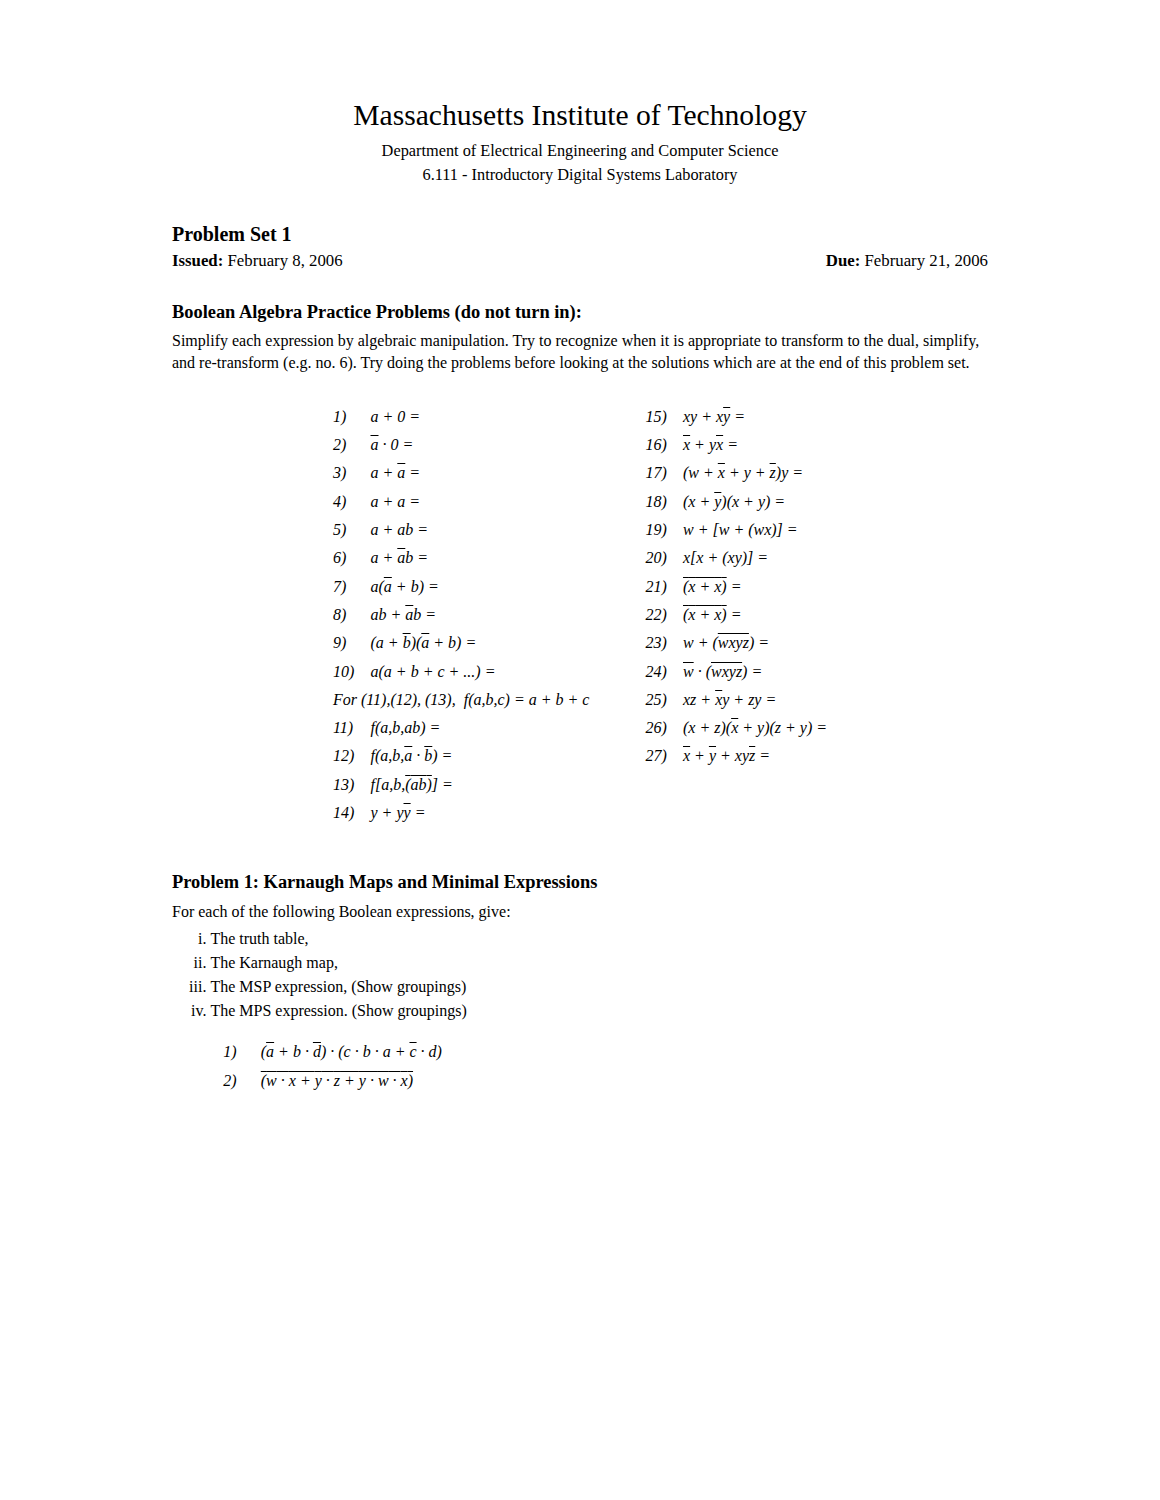Massachusetts Institute of Technology
Department of Electrical Engineering and Computer Science
6.111 - Introductory Digital Systems Laboratory
Problem Set 1
Issued: February 8, 2006
Due: February 21, 2006
Boolean Algebra Practice Problems (do not turn in):
Simplify each expression by algebraic manipulation. Try to recognize when it is appropriate to transform to the dual, simplify, and re-transform (e.g. no. 6). Try doing the problems before looking at the solutions which are at the end of this problem set.
1) a + 0 =
2) a · 0 =
3) a + a =
4) a + a =
5) a + ab =
6) a + ab =
7) a(a + b) =
8) ab + ab =
9) (a + b)(a + b) =
10) a(a + b + c + ...) =
For (11),(12), (13), f(a,b,c) = a + b + c
11) f(a,b,ab) =
12) f(a,b,a · b) =
13) f[a,b,(ab)] =
14) y + yy =
15) xy + xy =
16) x + yx =
17) (w + x + y + z)y =
18) (x + y)(x + y) =
19) w + [w + (wx)] =
20) x[x + (xy)] =
21) (x + x) =
22) (x + x) =
23) w + (wxyz) =
24) w · (wxyz) =
25) xz + xy + zy =
26) (x + z)(x + y)(z + y) =
27) x + y + xyz =
Problem 1: Karnaugh Maps and Minimal Expressions
For each of the following Boolean expressions, give:
The truth table,
The Karnaugh map,
The MSP expression, (Show groupings)
The MPS expression. (Show groupings)
1) (a + b · d) · (c · b · a + c · d)
2) (w · x + y · z + y · w · x)